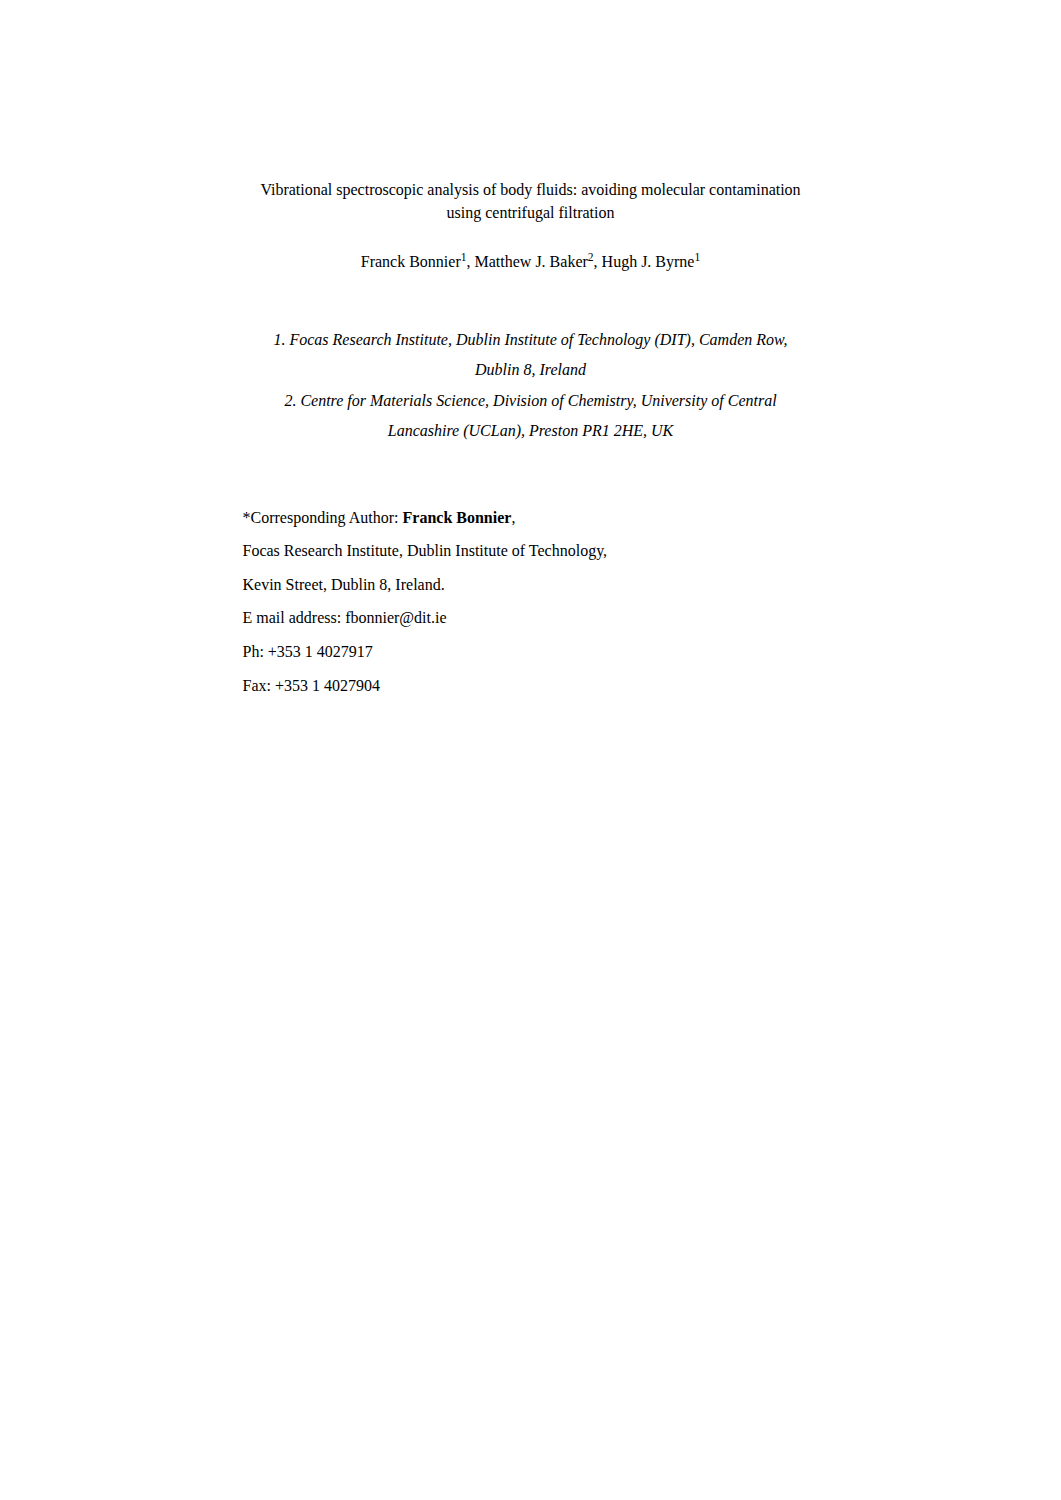Vibrational spectroscopic analysis of body fluids: avoiding molecular contamination using centrifugal filtration
Franck Bonnier1, Matthew J. Baker2, Hugh J. Byrne1
1. Focas Research Institute, Dublin Institute of Technology (DIT), Camden Row,
Dublin 8, Ireland
2. Centre for Materials Science, Division of Chemistry, University of Central
Lancashire (UCLan), Preston PR1 2HE, UK
*Corresponding Author: Franck Bonnier,
Focas Research Institute, Dublin Institute of Technology,
Kevin Street, Dublin 8, Ireland.
E mail address: fbonnier@dit.ie
Ph: +353 1 4027917
Fax: +353 1 4027904